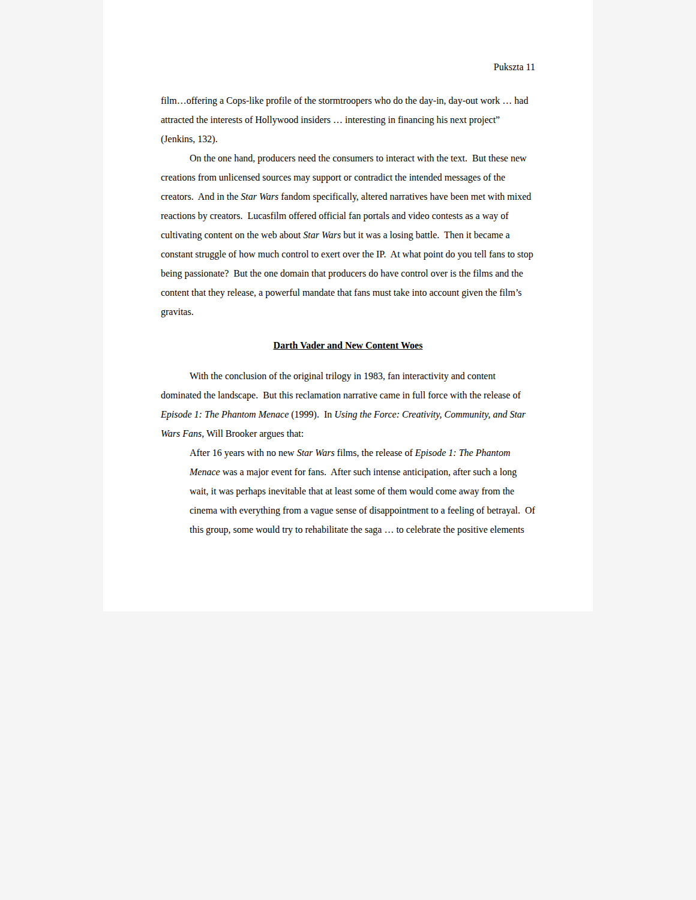Pukszta 11
film…offering a Cops-like profile of the stormtroopers who do the day-in, day-out work … had attracted the interests of Hollywood insiders … interesting in financing his next project” (Jenkins, 132).
On the one hand, producers need the consumers to interact with the text. But these new creations from unlicensed sources may support or contradict the intended messages of the creators. And in the Star Wars fandom specifically, altered narratives have been met with mixed reactions by creators. Lucasfilm offered official fan portals and video contests as a way of cultivating content on the web about Star Wars but it was a losing battle. Then it became a constant struggle of how much control to exert over the IP. At what point do you tell fans to stop being passionate? But the one domain that producers do have control over is the films and the content that they release, a powerful mandate that fans must take into account given the film’s gravitas.
Darth Vader and New Content Woes
With the conclusion of the original trilogy in 1983, fan interactivity and content dominated the landscape. But this reclamation narrative came in full force with the release of Episode 1: The Phantom Menace (1999). In Using the Force: Creativity, Community, and Star Wars Fans, Will Brooker argues that:
After 16 years with no new Star Wars films, the release of Episode 1: The Phantom Menace was a major event for fans. After such intense anticipation, after such a long wait, it was perhaps inevitable that at least some of them would come away from the cinema with everything from a vague sense of disappointment to a feeling of betrayal. Of this group, some would try to rehabilitate the saga … to celebrate the positive elements